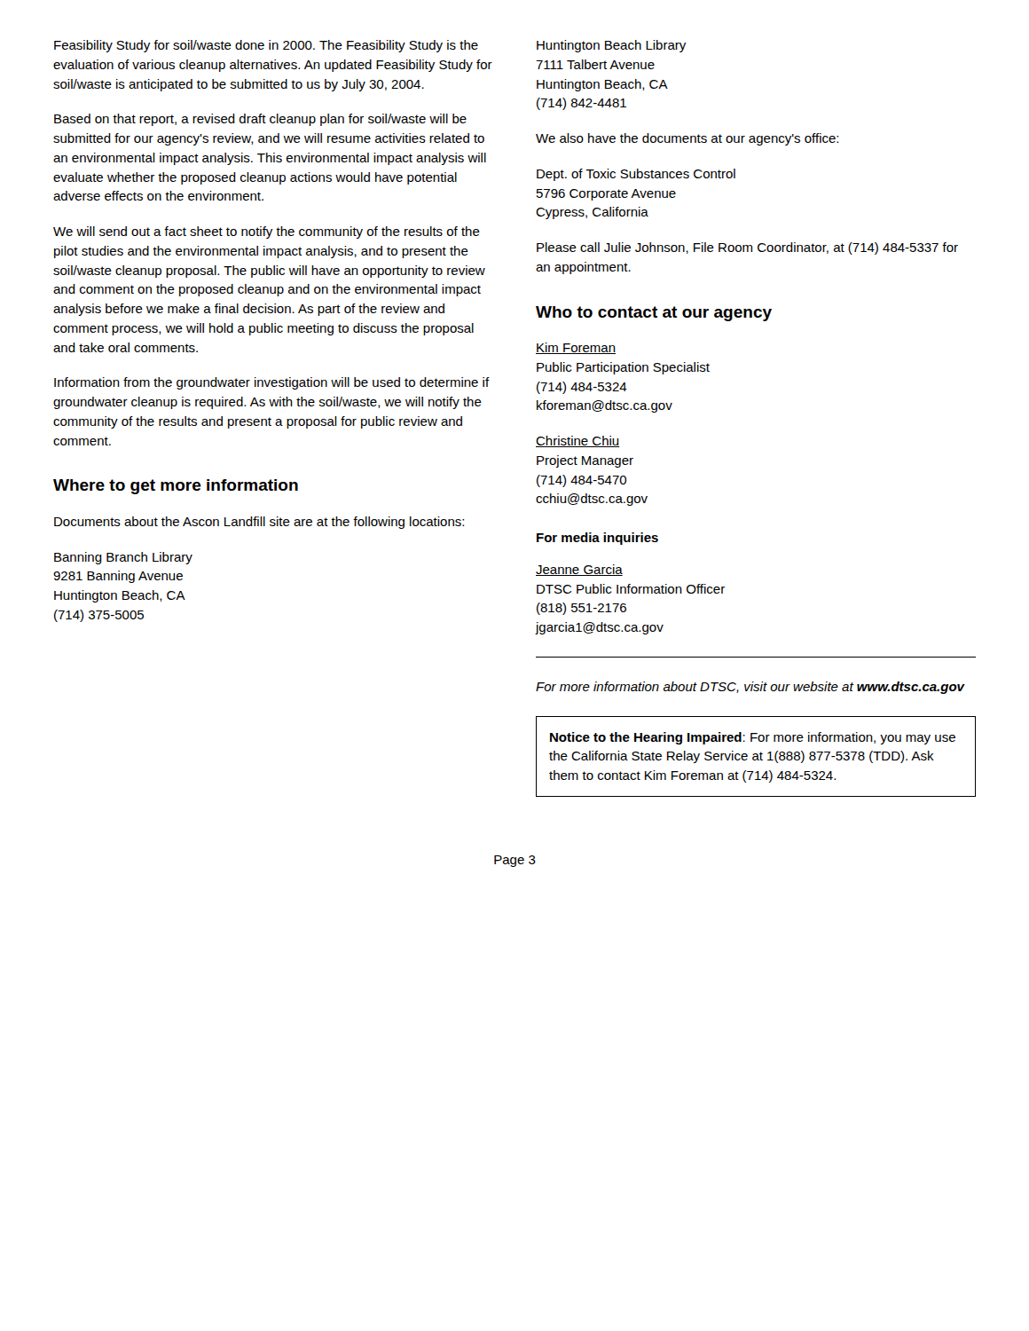Feasibility Study for soil/waste done in 2000. The Feasibility Study is the evaluation of various cleanup alternatives. An updated Feasibility Study for soil/waste is anticipated to be submitted to us by July 30, 2004.
Based on that report, a revised draft cleanup plan for soil/waste will be submitted for our agency's review, and we will resume activities related to an environmental impact analysis. This environmental impact analysis will evaluate whether the proposed cleanup actions would have potential adverse effects on the environment.
We will send out a fact sheet to notify the community of the results of the pilot studies and the environmental impact analysis, and to present the soil/waste cleanup proposal. The public will have an opportunity to review and comment on the proposed cleanup and on the environmental impact analysis before we make a final decision. As part of the review and comment process, we will hold a public meeting to discuss the proposal and take oral comments.
Information from the groundwater investigation will be used to determine if groundwater cleanup is required. As with the soil/waste, we will notify the community of the results and present a proposal for public review and comment.
Where to get more information
Documents about the Ascon Landfill site are at the following locations:
Banning Branch Library
9281 Banning Avenue
Huntington Beach, CA
(714) 375-5005
Huntington Beach Library
7111 Talbert Avenue
Huntington Beach, CA
(714) 842-4481
We also have the documents at our agency's office:
Dept. of Toxic Substances Control
5796 Corporate Avenue
Cypress, California
Please call Julie Johnson, File Room Coordinator, at (714) 484-5337 for an appointment.
Who to contact at our agency
Kim Foreman
Public Participation Specialist
(714) 484-5324
kforeman@dtsc.ca.gov
Christine Chiu
Project Manager
(714) 484-5470
cchiu@dtsc.ca.gov
For media inquiries
Jeanne Garcia
DTSC Public Information Officer
(818) 551-2176
jgarcia1@dtsc.ca.gov
For more information about DTSC, visit our website at www.dtsc.ca.gov
Notice to the Hearing Impaired: For more information, you may use the California State Relay Service at 1(888) 877-5378 (TDD). Ask them to contact Kim Foreman at (714) 484-5324.
Page 3